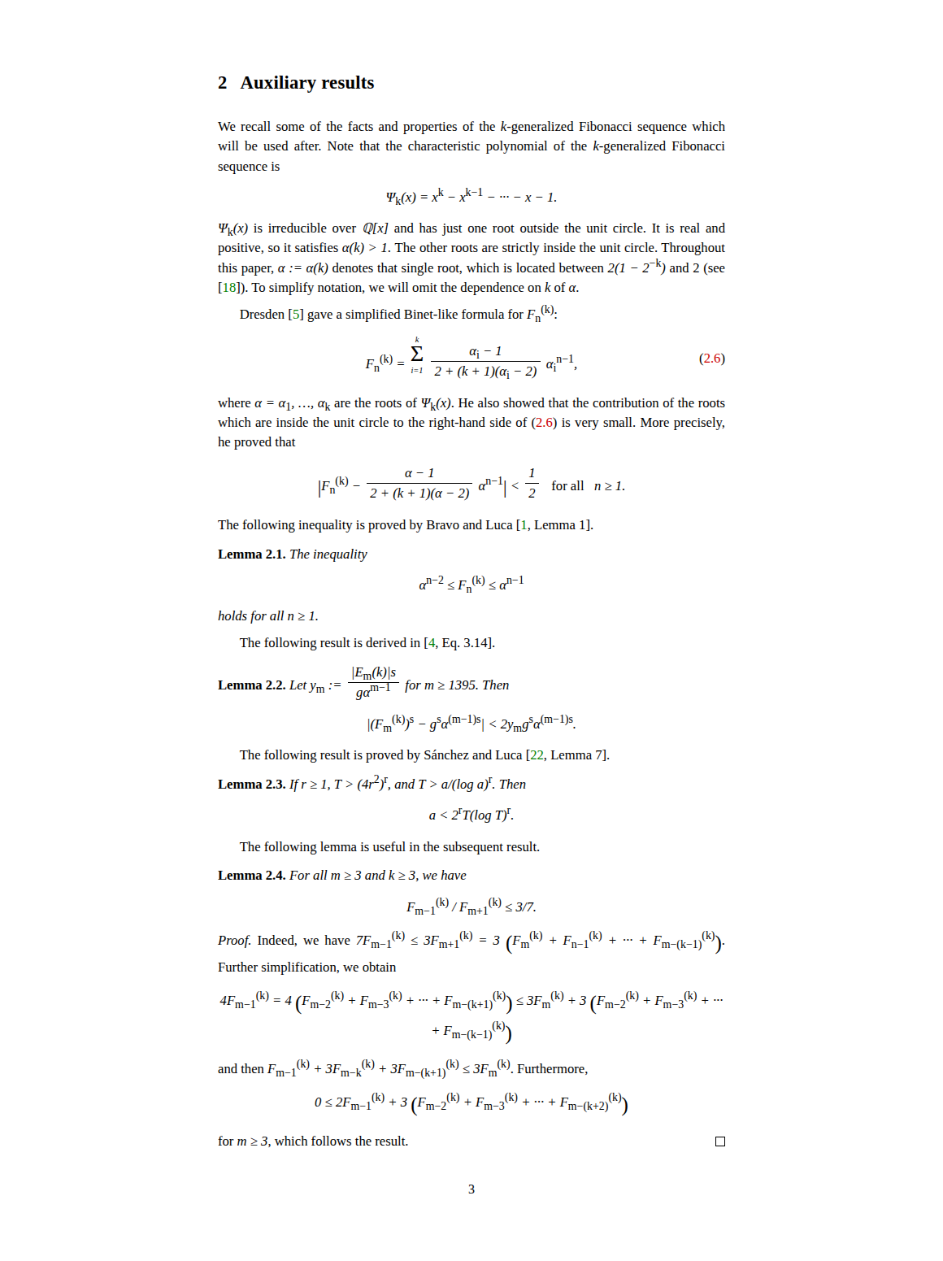2 Auxiliary results
We recall some of the facts and properties of the k-generalized Fibonacci sequence which will be used after. Note that the characteristic polynomial of the k-generalized Fibonacci sequence is
Ψk(x) = xk − xk−1 − ··· − x − 1.
Ψk(x) is irreducible over ℚ[x] and has just one root outside the unit circle. It is real and positive, so it satisfies α(k) > 1. The other roots are strictly inside the unit circle. Throughout this paper, α := α(k) denotes that single root, which is located between 2(1 − 2−k) and 2 (see [18]). To simplify notation, we will omit the dependence on k of α.
Dresden [5] gave a simplified Binet-like formula for Fn(k):
Fn(k) = kΣi=1 αi − 12 + (k + 1)(αi − 2) αin−1, (2.6)
where α = α1, …, αk are the roots of Ψk(x). He also showed that the contribution of the roots which are inside the unit circle to the right-hand side of (2.6) is very small. More precisely, he proved that
|Fn(k) − α − 12 + (k + 1)(α − 2) αn−1| < 12 for all n ≥ 1.
The following inequality is proved by Bravo and Luca [1, Lemma 1].
Lemma 2.1. The inequality
αn−2 ≤ Fn(k) ≤ αn−1
holds for all n ≥ 1.
The following result is derived in [4, Eq. 3.14].
Lemma 2.2. Let ym := |Em(k)|s gαm−1 for m ≥ 1395. Then
|(Fm(k))s − gsα(m−1)s| < 2ymgsα(m−1)s.
The following result is proved by Sánchez and Luca [22, Lemma 7].
Lemma 2.3. If r ≥ 1, T > (4r2)r, and T > a/(log a)r. Then
a < 2rT(log T)r.
The following lemma is useful in the subsequent result.
Lemma 2.4. For all m ≥ 3 and k ≥ 3, we have
Fm−1(k) / Fm+1(k) ≤ 3/7.
Proof. Indeed, we have 7Fm−1(k) ≤ 3Fm+1(k) = 3 (Fm(k) + Fn−1(k) + ··· + Fm−(k−1)(k)). Further simplification, we obtain
4Fm−1(k) = 4 (Fm−2(k) + Fm−3(k) + ··· + Fm−(k+1)(k)) ≤ 3Fm(k) + 3 (Fm−2(k) + Fm−3(k) + ··· + Fm−(k−1)(k))
and then Fm−1(k) + 3Fm−k(k) + 3Fm−(k+1)(k) ≤ 3Fm(k). Furthermore,
0 ≤ 2Fm−1(k) + 3 (Fm−2(k) + Fm−3(k) + ··· + Fm−(k+2)(k))
for m ≥ 3, which follows the result.
3